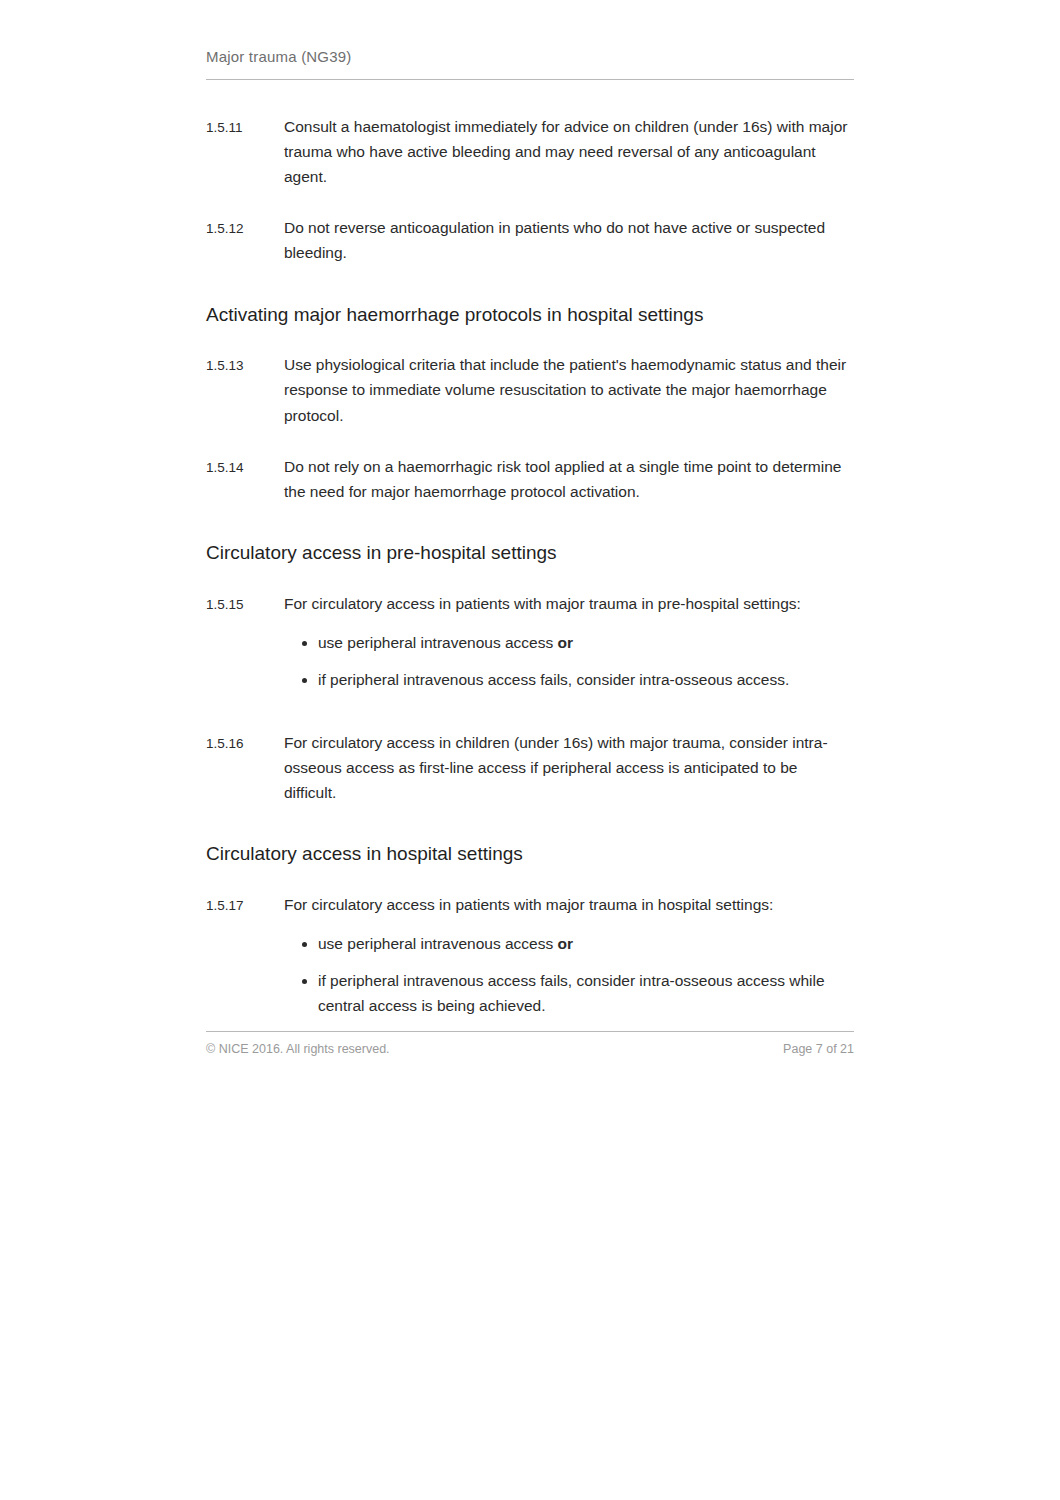Major trauma (NG39)
1.5.11
Consult a haematologist immediately for advice on children (under 16s) with major trauma who have active bleeding and may need reversal of any anticoagulant agent.
1.5.12
Do not reverse anticoagulation in patients who do not have active or suspected bleeding.
Activating major haemorrhage protocols in hospital settings
1.5.13
Use physiological criteria that include the patient's haemodynamic status and their response to immediate volume resuscitation to activate the major haemorrhage protocol.
1.5.14
Do not rely on a haemorrhagic risk tool applied at a single time point to determine the need for major haemorrhage protocol activation.
Circulatory access in pre-hospital settings
1.5.15
For circulatory access in patients with major trauma in pre-hospital settings:
use peripheral intravenous access or
if peripheral intravenous access fails, consider intra-osseous access.
1.5.16
For circulatory access in children (under 16s) with major trauma, consider intra-osseous access as first-line access if peripheral access is anticipated to be difficult.
Circulatory access in hospital settings
1.5.17
For circulatory access in patients with major trauma in hospital settings:
use peripheral intravenous access or
if peripheral intravenous access fails, consider intra-osseous access while central access is being achieved.
© NICE 2016. All rights reserved. Page 7 of 21